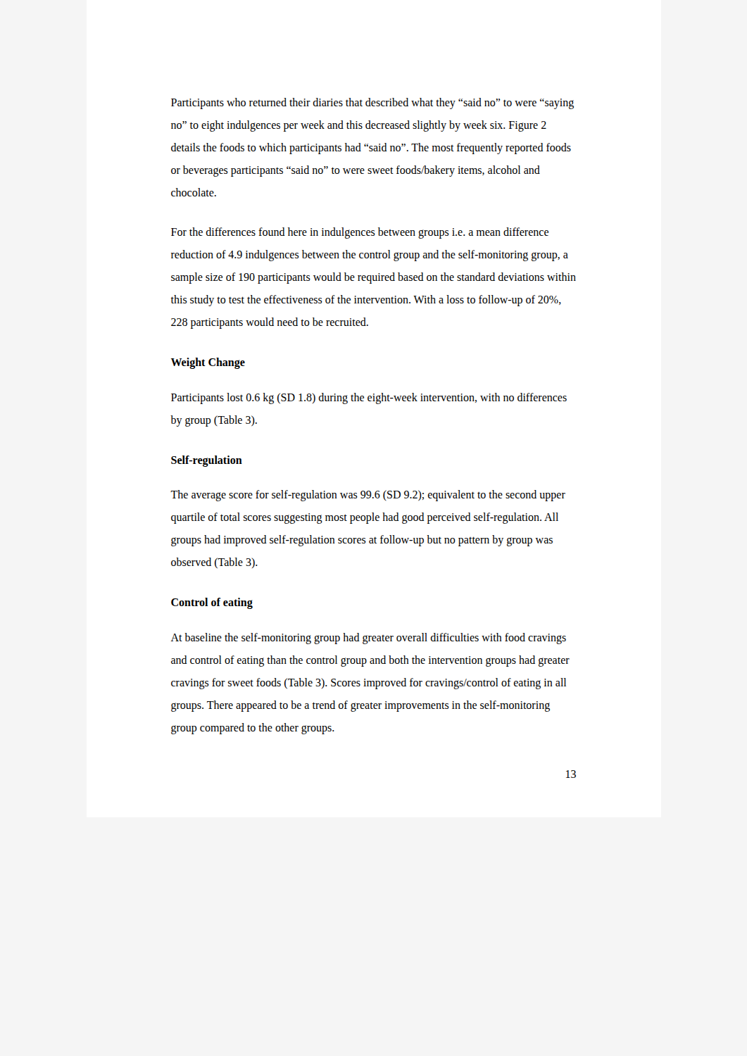Participants who returned their diaries that described what they “said no” to were “saying no” to eight indulgences per week and this decreased slightly by week six. Figure 2 details the foods to which participants had “said no”. The most frequently reported foods or beverages participants “said no” to were sweet foods/bakery items, alcohol and chocolate.
For the differences found here in indulgences between groups i.e. a mean difference reduction of 4.9 indulgences between the control group and the self-monitoring group, a sample size of 190 participants would be required based on the standard deviations within this study to test the effectiveness of the intervention. With a loss to follow-up of 20%, 228 participants would need to be recruited.
Weight Change
Participants lost 0.6 kg (SD 1.8) during the eight-week intervention, with no differences by group (Table 3).
Self-regulation
The average score for self-regulation was 99.6 (SD 9.2); equivalent to the second upper quartile of total scores suggesting most people had good perceived self-regulation. All groups had improved self-regulation scores at follow-up but no pattern by group was observed (Table 3).
Control of eating
At baseline the self-monitoring group had greater overall difficulties with food cravings and control of eating than the control group and both the intervention groups had greater cravings for sweet foods (Table 3). Scores improved for cravings/control of eating in all groups. There appeared to be a trend of greater improvements in the self-monitoring group compared to the other groups.
13